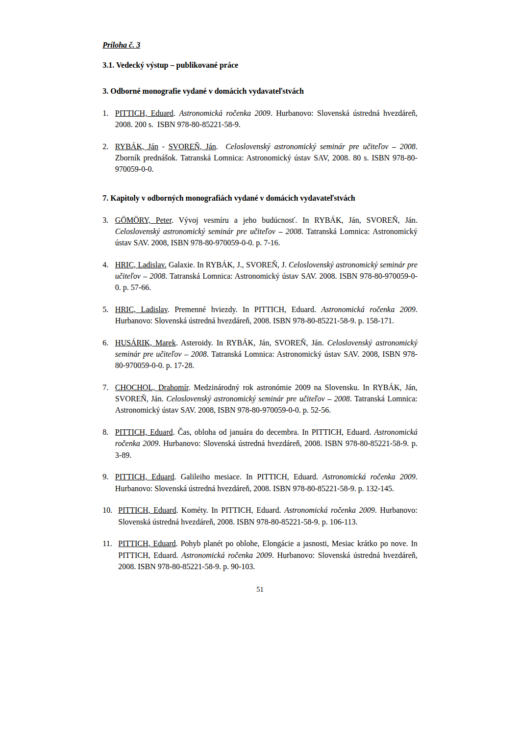Príloha č. 3
3.1. Vedecký výstup – publikované práce
3. Odborné monografie vydané v domácich vydavateľstvách
1. PITTICH, Eduard. Astronomická ročenka 2009. Hurbanovo: Slovenská ústredná hvezdáreň, 2008. 200 s. ISBN 978-80-85221-58-9.
2. RYBÁK, Ján - SVOREŇ, Ján. Celoslovenský astronomický seminár pre učiteľov – 2008. Zborník prednášok. Tatranská Lomnica: Astronomický ústav SAV, 2008. 80 s. ISBN 978-80-970059-0-0.
7. Kapitoly v odborných monografiách vydané v domácich vydavateľstvách
3. GÖMÖRY, Peter. Vývoj vesmíru a jeho budúcnosť. In RYBÁK, Ján, SVOREŇ, Ján. Celoslovenský astronomický seminár pre učiteľov – 2008. Tatranská Lomnica: Astronomický ústav SAV. 2008, ISBN 978-80-970059-0-0. p. 7-16.
4. HRIC, Ladislav. Galaxie. In RYBÁK, J., SVOREŇ, J. Celoslovenský astronomický seminár pre učiteľov – 2008. Tatranská Lomnica: Astronomický ústav SAV. 2008. ISBN 978-80-970059-0-0. p. 57-66.
5. HRIC, Ladislav. Premenné hviezdy. In PITTICH, Eduard. Astronomická ročenka 2009. Hurbanovo: Slovenská ústredná hvezdáreň, 2008. ISBN 978-80-85221-58-9. p. 158-171.
6. HUSÁRIK, Marek. Asteroidy. In RYBÁK, Ján, SVOREŇ, Ján. Celoslovenský astronomický seminár pre učiteľov – 2008. Tatranská Lomnica: Astronomický ústav SAV. 2008, ISBN 978-80-970059-0-0. p. 17-28.
7. CHOCHOL, Drahomír. Medzinárodný rok astronómie 2009 na Slovensku. In RYBÁK, Ján, SVOREŇ, Ján. Celoslovenský astronomický seminár pre učiteľov – 2008. Tatranská Lomnica: Astronomický ústav SAV. 2008, ISBN 978-80-970059-0-0. p. 52-56.
8. PITTICH, Eduard. Čas, obloha od januára do decembra. In PITTICH, Eduard. Astronomická ročenka 2009. Hurbanovo: Slovenská ústredná hvezdáreň, 2008. ISBN 978-80-85221-58-9. p. 3-89.
9. PITTICH, Eduard. Galileiho mesiace. In PITTICH, Eduard. Astronomická ročenka 2009. Hurbanovo: Slovenská ústredná hvezdáreň, 2008. ISBN 978-80-85221-58-9. p. 132-145.
10. PITTICH, Eduard. Kométy. In PITTICH, Eduard. Astronomická ročenka 2009. Hurbanovo: Slovenská ústredná hvezdáreň, 2008. ISBN 978-80-85221-58-9. p. 106-113.
11. PITTICH, Eduard. Pohyb planét po oblohe, Elongácie a jasnosti, Mesiac krátko po nove. In PITTICH, Eduard. Astronomická ročenka 2009. Hurbanovo: Slovenská ústredná hvezdáreň, 2008. ISBN 978-80-85221-58-9. p. 90-103.
51